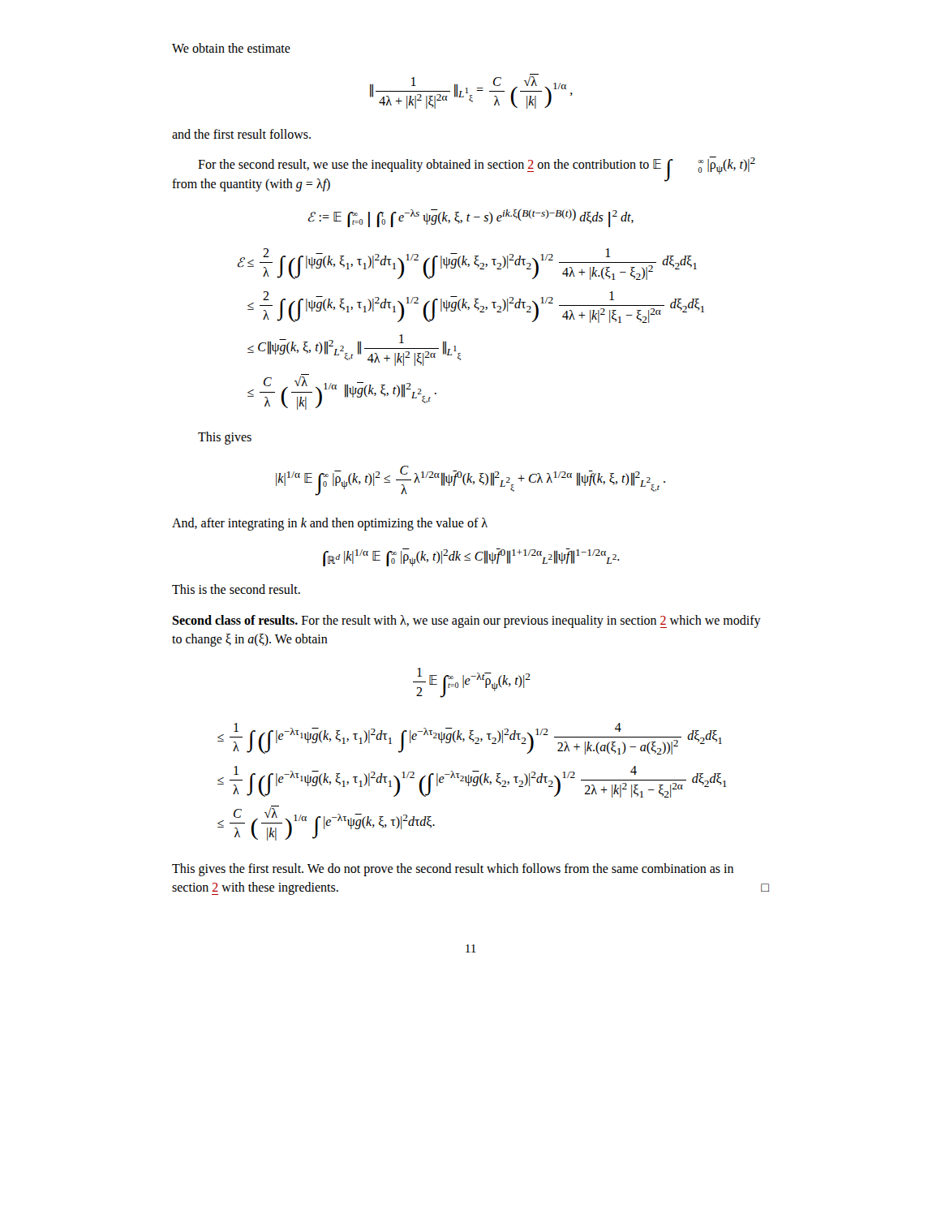We obtain the estimate
∥14λ + |k|2 |ξ|2α∥L1ξ = Cλ (√λ|k|)1/α ,
and the first result follows.
For the second result, we use the inequality obtained in section 2 on the contribution to 𝔼 ∫∞0 |ρψ(k, t)|2 from the quantity (with g = λf)
ℰ := 𝔼 ∫∞t=0 | ∫t 0 ∫ e−λs ψg(k, ξ, t − s) eik.ξ(B(t−s)−B(t)) dξds |2 dt,
| ℰ | ≤ | 2 λ ∫ ( ∫ /ψ g ( k , ξ 1 , τ 1 )/ 2 d τ 1 ) 1/2 ( ∫ /ψ g ( k , ξ 2 , τ 2 )/ 2 d τ 2 ) 1/2 1 4λ + / k .(ξ 1 − ξ 2 )/ 2 d ξ 2 d ξ 1 |
| | ≤ | 2 λ ∫ ( ∫ /ψ g ( k , ξ 1 , τ 1 )/ 2 d τ 1 ) 1/2 ( ∫ /ψ g ( k , ξ 2 , τ 2 )/ 2 d τ 2 ) 1/2 1 4λ + / k / 2 /ξ 1 − ξ 2 / 2α d ξ 2 d ξ 1 |
| | ≤ | C ∥ ψ g ( k , ξ, t ) ∥ 2 L 2 ξ, t ∥ 1 4λ + / k / 2 /ξ/ 2α ∥ L 1 ξ |
| | ≤ | C λ ( √ λ / k / ) 1/α ∥ ψ g ( k , ξ, t ) ∥ 2 L 2 ξ, t . |
This gives
|k|1/α 𝔼 ∫∞0 |ρψ(k, t)|2 ≤ Cλλ1/2α∥ψf0(k, ξ)∥2L2ξ + Cλ λ1/2α ∥ψf(k, ξ, t)∥2L2ξ,t .
And, after integrating in k and then optimizing the value of λ
∫ℝd |k|1/α 𝔼 ∫∞0 |ρψ(k, t)|2dk ≤ C∥ψf0∥1+1/2αL2∥ψf∥1−1/2αL2.
This is the second result.
Second class of results. For the result with λ, we use again our previous inequality in section 2 which we modify to change ξ in a(ξ). We obtain
12 𝔼 ∫∞t=0 |e−λtρψ(k, t)|2
| | ≤ | 1 λ ∫ ( ∫ / e −λτ 1 ψ g ( k , ξ 1 , τ 1 )/ 2 d τ 1 ∫ / e −λτ 2 ψ g ( k , ξ 2 , τ 2 )/ 2 d τ 2 ) 1/2 4 2λ + / k .( a (ξ 1 ) − a (ξ 2 ))/ 2 d ξ 2 d ξ 1 |
| | ≤ | 1 λ ∫ ( ∫ / e −λτ 1 ψ g ( k , ξ 1 , τ 1 )/ 2 d τ 1 ) 1/2 ( ∫ / e −λτ 2 ψ g ( k , ξ 2 , τ 2 )/ 2 d τ 2 ) 1/2 4 2λ + / k / 2 /ξ 1 − ξ 2 / 2α d ξ 2 d ξ 1 |
| | ≤ | C λ ( √ λ / k / ) 1/α ∫ / e −λτ ψ g ( k , ξ, τ)/ 2 d τ d ξ. |
This gives the first result. We do not prove the second result which follows from the same combination as in section 2 with these ingredients. □
11